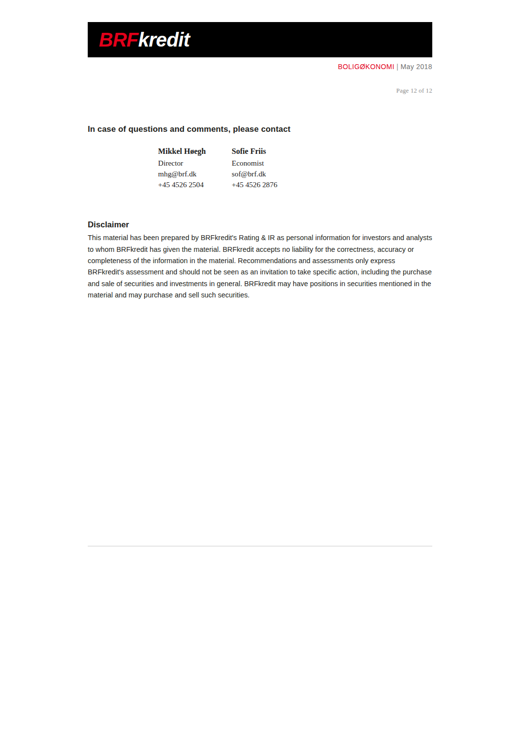BRF kredit
BOLIGØKONOMI | May 2018
Page 12 of 12
In case of questions and comments, please contact
Mikkel Høegh Director mhg@brf.dk +45 4526 2504
Sofie Friis Economist sof@brf.dk +45 4526 2876
Disclaimer
This material has been prepared by BRFkredit's Rating & IR as personal information for investors and analysts to whom BRFkredit has given the material. BRFkredit accepts no liability for the correctness, accuracy or completeness of the information in the material. Recommendations and assessments only express BRFkredit's assessment and should not be seen as an invitation to take specific action, including the purchase and sale of securities and investments in general. BRFkredit may have positions in securities mentioned in the material and may purchase and sell such securities.